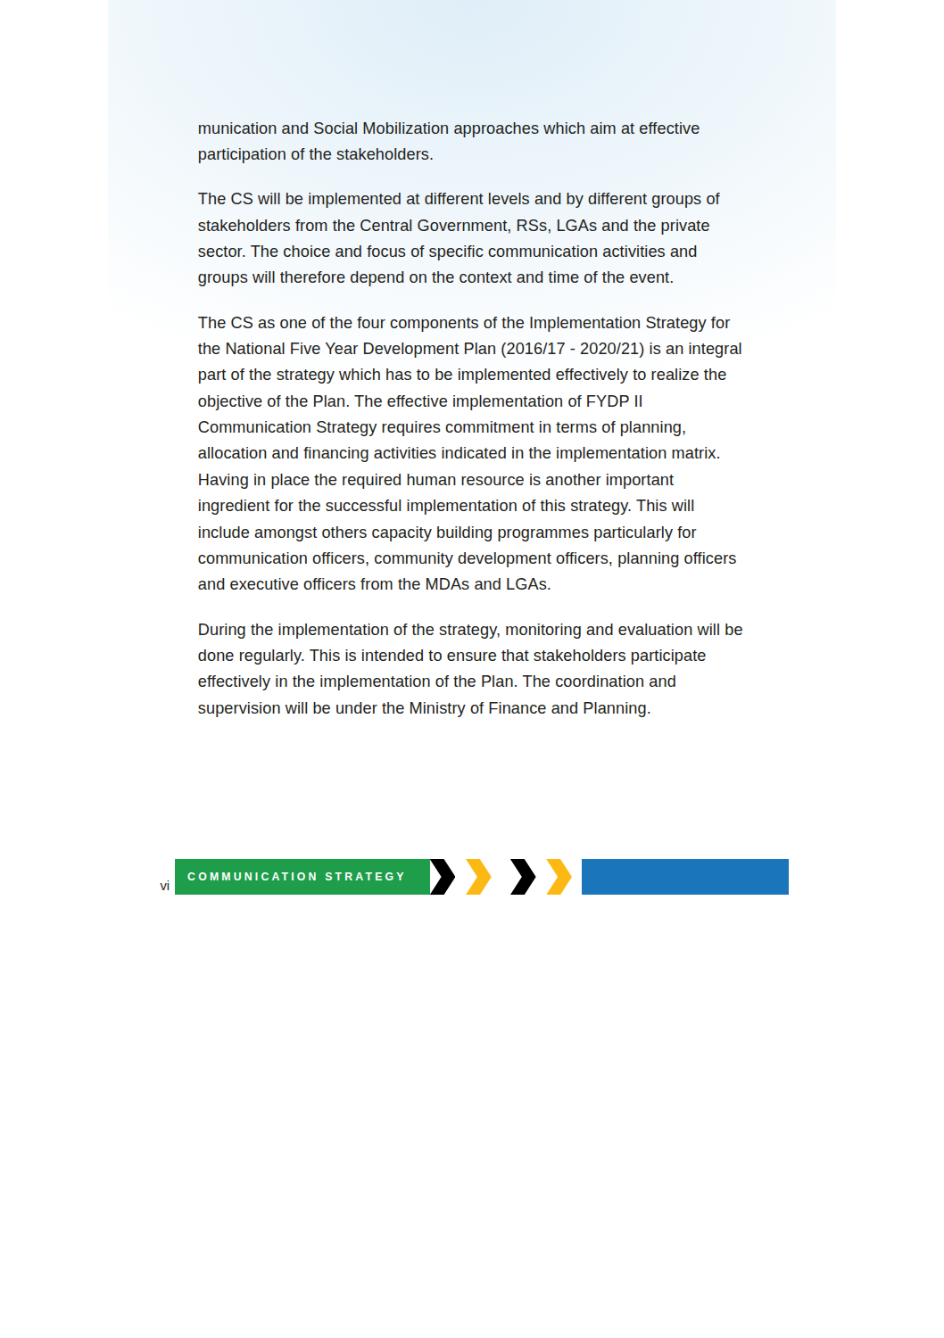munication and Social Mobilization approaches which aim at effective participation of the stakeholders.
The CS will be implemented at different levels and by different groups of stakeholders from the Central Government, RSs, LGAs and the private sector. The choice and focus of specific communication activities and groups will therefore depend on the context and time of the event.
The CS as one of the four components of the Implementation Strategy for the National Five Year Development Plan (2016/17 - 2020/21) is an integral part of the strategy which has to be implemented effectively to realize the objective of the Plan. The effective implementation of FYDP II Communication Strategy requires commitment in terms of planning, allocation and financing activities indicated in the implementation matrix. Having in place the required human resource is another important ingredient for the successful implementation of this strategy. This will include amongst others capacity building programmes particularly for communication officers, community development officers, planning officers and executive officers from the MDAs and LGAs.
During the implementation of the strategy, monitoring and evaluation will be done regularly. This is intended to ensure that stakeholders participate effectively in the implementation of the Plan. The coordination and supervision will be under the Ministry of Finance and Planning.
vi
COMMUNICATION STRATEGY